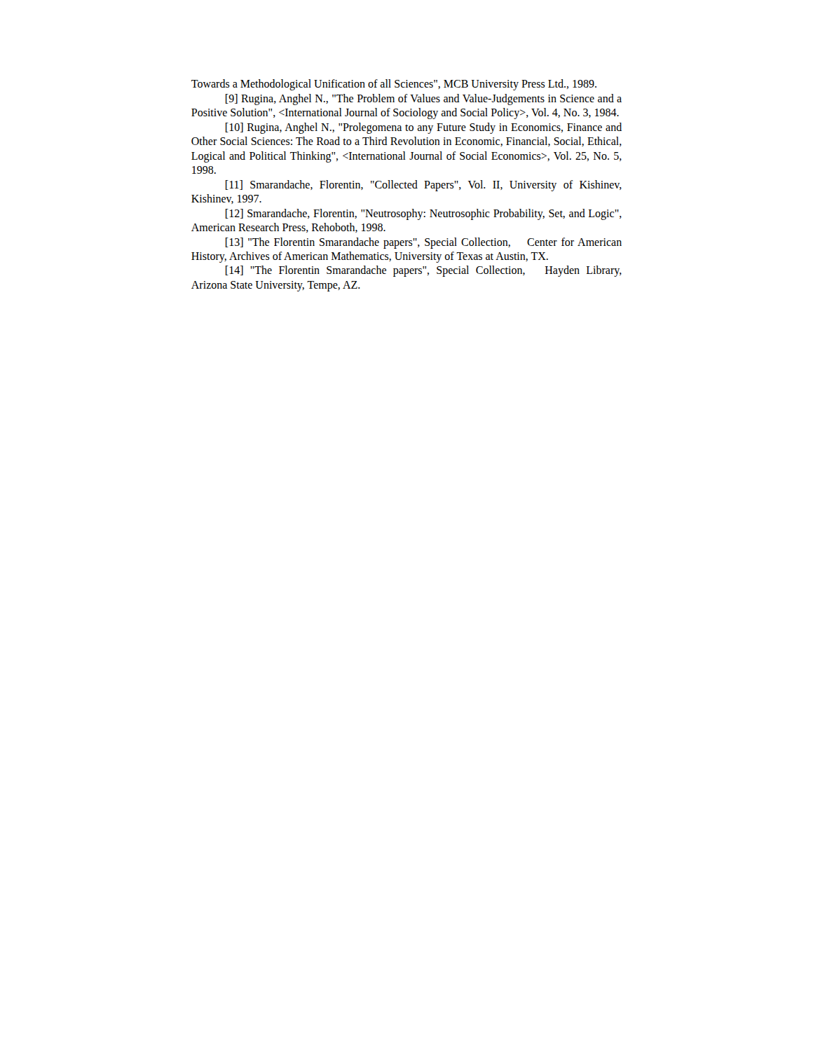Towards a Methodological Unification of all Sciences", MCB University Press Ltd., 1989.
[9] Rugina, Anghel N., "The Problem of Values and Value-Judgements in Science and a Positive Solution", <International Journal of Sociology and Social Policy>, Vol. 4, No. 3, 1984.
[10] Rugina, Anghel N., "Prolegomena to any Future Study in Economics, Finance and Other Social Sciences: The Road to a Third Revolution in Economic, Financial, Social, Ethical, Logical and Political Thinking", <International Journal of Social Economics>, Vol. 25, No. 5, 1998.
[11] Smarandache, Florentin, "Collected Papers", Vol. II, University of Kishinev, Kishinev, 1997.
[12] Smarandache, Florentin, "Neutrosophy: Neutrosophic Probability, Set, and Logic", American Research Press, Rehoboth, 1998.
[13] "The Florentin Smarandache papers", Special Collection, Center for American History, Archives of American Mathematics, University of Texas at Austin, TX.
[14] "The Florentin Smarandache papers", Special Collection, Hayden Library, Arizona State University, Tempe, AZ.